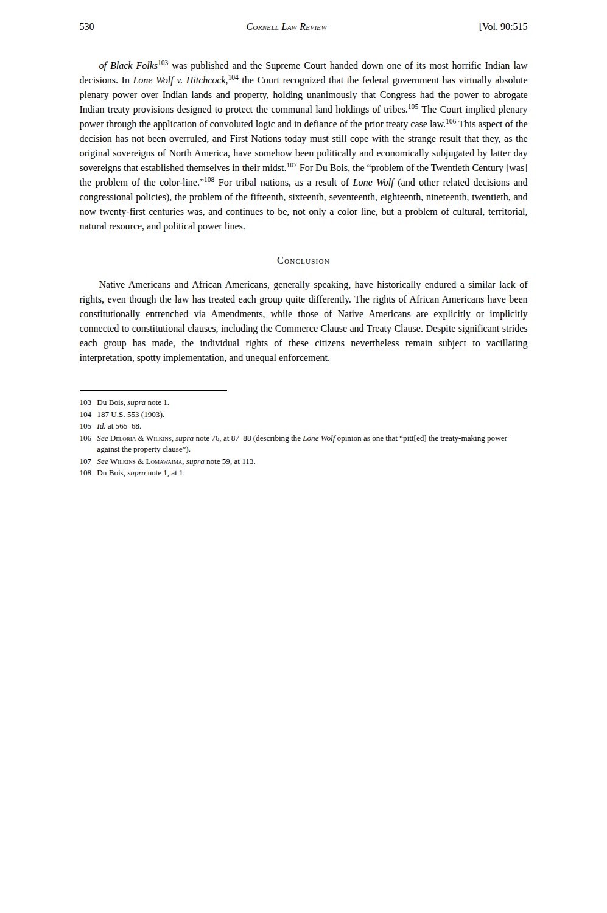530 Cornell Law Review [Vol. 90:515
of Black Folks103 was published and the Supreme Court handed down one of its most horrific Indian law decisions. In Lone Wolf v. Hitchcock,104 the Court recognized that the federal government has virtually absolute plenary power over Indian lands and property, holding unanimously that Congress had the power to abrogate Indian treaty provisions designed to protect the communal land holdings of tribes.105 The Court implied plenary power through the application of convoluted logic and in defiance of the prior treaty case law.106 This aspect of the decision has not been overruled, and First Nations today must still cope with the strange result that they, as the original sovereigns of North America, have somehow been politically and economically subjugated by latter day sovereigns that established themselves in their midst.107 For Du Bois, the “problem of the Twentieth Century [was] the problem of the color-line.”108 For tribal nations, as a result of Lone Wolf (and other related decisions and congressional policies), the problem of the fifteenth, sixteenth, seventeenth, eighteenth, nineteenth, twentieth, and now twenty-first centuries was, and continues to be, not only a color line, but a problem of cultural, territorial, natural resource, and political power lines.
Conclusion
Native Americans and African Americans, generally speaking, have historically endured a similar lack of rights, even though the law has treated each group quite differently. The rights of African Americans have been constitutionally entrenched via Amendments, while those of Native Americans are explicitly or implicitly connected to constitutional clauses, including the Commerce Clause and Treaty Clause. Despite significant strides each group has made, the individual rights of these citizens nevertheless remain subject to vacillating interpretation, spotty implementation, and unequal enforcement.
103 Du Bois, supra note 1.
104187 U.S. 553 (1903).
105 Id. at 565–68.
106 See Deloria & Wilkins, supra note 76, at 87–88 (describing the Lone Wolf opinion as one that “pitt[ed] the treaty-making power against the property clause”).
107 See Wilkins & Lomawaima, supra note 59, at 113.
108 Du Bois, supra note 1, at 1.